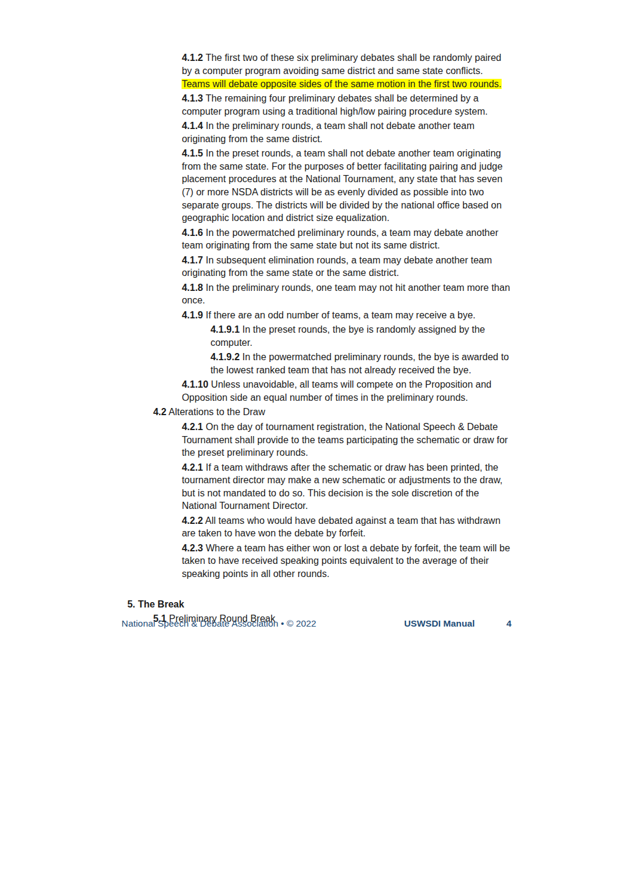4.1.2 The first two of these six preliminary debates shall be randomly paired by a computer program avoiding same district and same state conflicts. Teams will debate opposite sides of the same motion in the first two rounds.
4.1.3 The remaining four preliminary debates shall be determined by a computer program using a traditional high/low pairing procedure system.
4.1.4 In the preliminary rounds, a team shall not debate another team originating from the same district.
4.1.5 In the preset rounds, a team shall not debate another team originating from the same state. For the purposes of better facilitating pairing and judge placement procedures at the National Tournament, any state that has seven (7) or more NSDA districts will be as evenly divided as possible into two separate groups. The districts will be divided by the national office based on geographic location and district size equalization.
4.1.6 In the powermatched preliminary rounds, a team may debate another team originating from the same state but not its same district.
4.1.7 In subsequent elimination rounds, a team may debate another team originating from the same state or the same district.
4.1.8 In the preliminary rounds, one team may not hit another team more than once.
4.1.9 If there are an odd number of teams, a team may receive a bye.
4.1.9.1 In the preset rounds, the bye is randomly assigned by the computer.
4.1.9.2 In the powermatched preliminary rounds, the bye is awarded to the lowest ranked team that has not already received the bye.
4.1.10 Unless unavoidable, all teams will compete on the Proposition and Opposition side an equal number of times in the preliminary rounds.
4.2 Alterations to the Draw
4.2.1 On the day of tournament registration, the National Speech & Debate Tournament shall provide to the teams participating the schematic or draw for the preset preliminary rounds.
4.2.1 If a team withdraws after the schematic or draw has been printed, the tournament director may make a new schematic or adjustments to the draw, but is not mandated to do so. This decision is the sole discretion of the National Tournament Director.
4.2.2 All teams who would have debated against a team that has withdrawn are taken to have won the debate by forfeit.
4.2.3 Where a team has either won or lost a debate by forfeit, the team will be taken to have received speaking points equivalent to the average of their speaking points in all other rounds.
5. The Break
5.1 Preliminary Round Break
National Speech & Debate Association • © 2022 USWSDI Manual 4